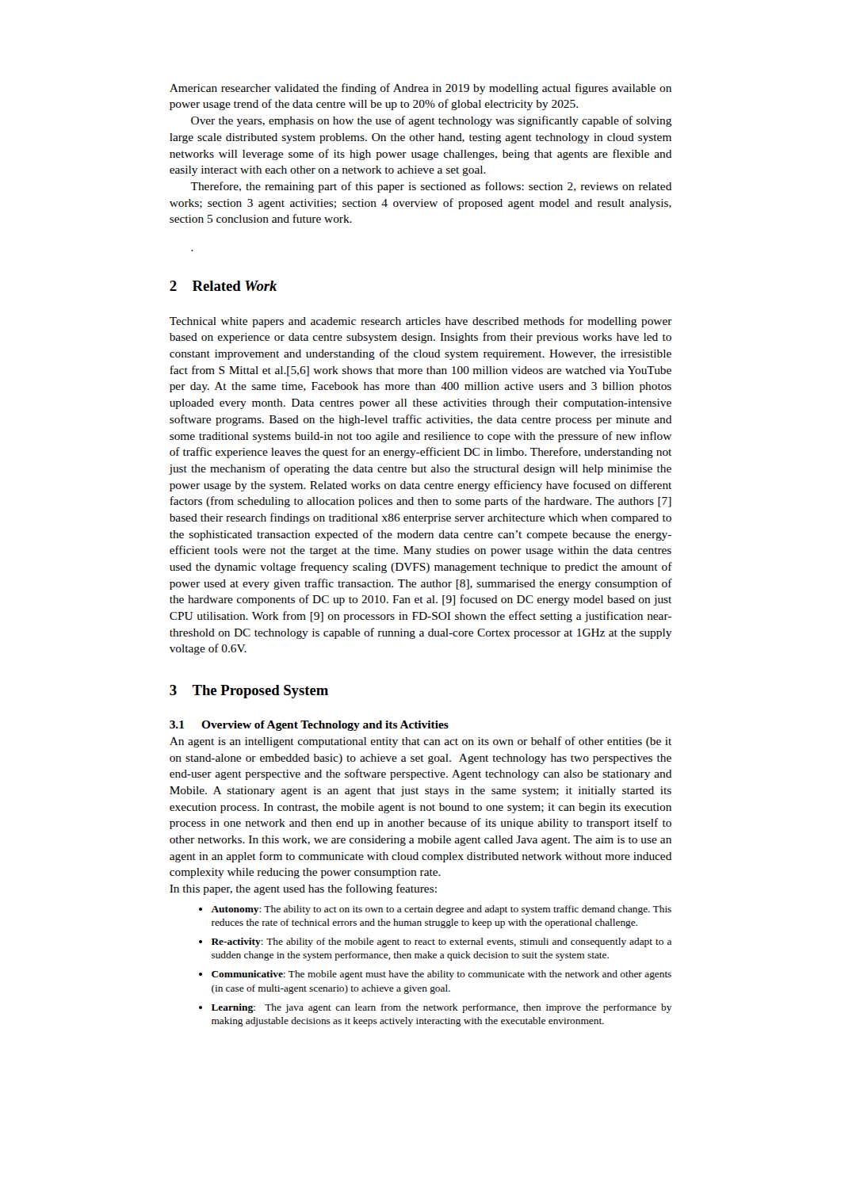American researcher validated the finding of Andrea in 2019 by modelling actual figures available on power usage trend of the data centre will be up to 20% of global electricity by 2025.
Over the years, emphasis on how the use of agent technology was significantly capable of solving large scale distributed system problems. On the other hand, testing agent technology in cloud system networks will leverage some of its high power usage challenges, being that agents are flexible and easily interact with each other on a network to achieve a set goal.
Therefore, the remaining part of this paper is sectioned as follows: section 2, reviews on related works; section 3 agent activities; section 4 overview of proposed agent model and result analysis, section 5 conclusion and future work.
.
2 Related Work
Technical white papers and academic research articles have described methods for modelling power based on experience or data centre subsystem design. Insights from their previous works have led to constant improvement and understanding of the cloud system requirement. However, the irresistible fact from S Mittal et al.[5,6] work shows that more than 100 million videos are watched via YouTube per day. At the same time, Facebook has more than 400 million active users and 3 billion photos uploaded every month. Data centres power all these activities through their computation-intensive software programs. Based on the high-level traffic activities, the data centre process per minute and some traditional systems build-in not too agile and resilience to cope with the pressure of new inflow of traffic experience leaves the quest for an energy-efficient DC in limbo. Therefore, understanding not just the mechanism of operating the data centre but also the structural design will help minimise the power usage by the system. Related works on data centre energy efficiency have focused on different factors (from scheduling to allocation polices and then to some parts of the hardware. The authors [7] based their research findings on traditional x86 enterprise server architecture which when compared to the sophisticated transaction expected of the modern data centre can’t compete because the energy-efficient tools were not the target at the time. Many studies on power usage within the data centres used the dynamic voltage frequency scaling (DVFS) management technique to predict the amount of power used at every given traffic transaction. The author [8], summarised the energy consumption of the hardware components of DC up to 2010. Fan et al. [9] focused on DC energy model based on just CPU utilisation. Work from [9] on processors in FD-SOI shown the effect setting a justification near-threshold on DC technology is capable of running a dual-core Cortex processor at 1GHz at the supply voltage of 0.6V.
3 The Proposed System
3.1 Overview of Agent Technology and its Activities
An agent is an intelligent computational entity that can act on its own or behalf of other entities (be it on stand-alone or embedded basic) to achieve a set goal. Agent technology has two perspectives the end-user agent perspective and the software perspective. Agent technology can also be stationary and Mobile. A stationary agent is an agent that just stays in the same system; it initially started its execution process. In contrast, the mobile agent is not bound to one system; it can begin its execution process in one network and then end up in another because of its unique ability to transport itself to other networks. In this work, we are considering a mobile agent called Java agent. The aim is to use an agent in an applet form to communicate with cloud complex distributed network without more induced complexity while reducing the power consumption rate.
In this paper, the agent used has the following features:
Autonomy: The ability to act on its own to a certain degree and adapt to system traffic demand change. This reduces the rate of technical errors and the human struggle to keep up with the operational challenge.
Re-activity: The ability of the mobile agent to react to external events, stimuli and consequently adapt to a sudden change in the system performance, then make a quick decision to suit the system state.
Communicative: The mobile agent must have the ability to communicate with the network and other agents (in case of multi-agent scenario) to achieve a given goal.
Learning: The java agent can learn from the network performance, then improve the performance by making adjustable decisions as it keeps actively interacting with the executable environment.